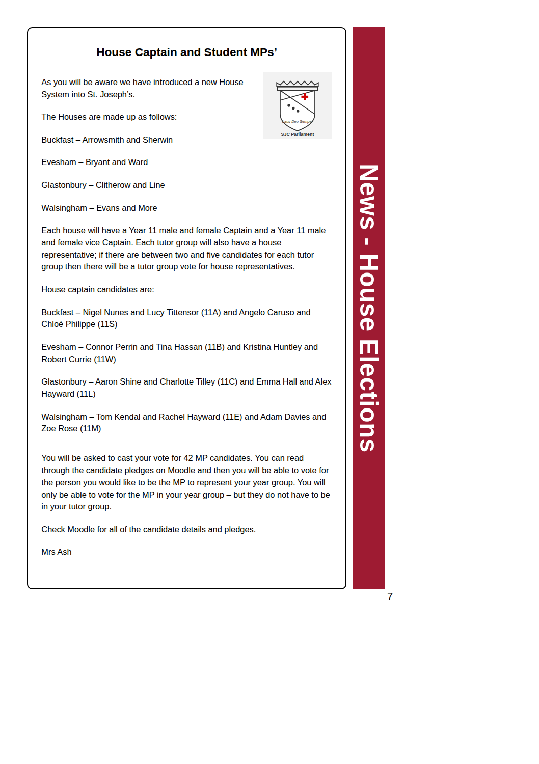House Captain and Student MPs’
As you will be aware we have introduced a new House System into St. Joseph’s.
The Houses are made up as follows:
Buckfast – Arrowsmith and Sherwin
Evesham – Bryant and Ward
Glastonbury – Clitherow and Line
Walsingham – Evans and More
Each house will have a Year 11 male and female Captain and a Year 11 male and female vice Captain. Each tutor group will also have a house representative; if there are between two and five candidates for each tutor group then there will be a tutor group vote for house representatives.
House captain candidates are:
Buckfast – Nigel Nunes and Lucy Tittensor (11A) and Angelo Caruso and Chloé Philippe (11S)
Evesham – Connor Perrin and Tina Hassan (11B) and Kristina Huntley and Robert Currie (11W)
Glastonbury – Aaron Shine and Charlotte Tilley (11C) and Emma Hall and Alex Hayward (11L)
Walsingham – Tom Kendal and Rachel Hayward (11E) and Adam Davies and Zoe Rose (11M)
You will be asked to cast your vote for 42 MP candidates. You can read through the candidate pledges on Moodle and then you will be able to vote for the person you would like to be the MP to represent your year group. You will only be able to vote for the MP in your year group – but they do not have to be in your tutor group.
Check Moodle for all of the candidate details and pledges.
Mrs Ash
News - House Elections
7